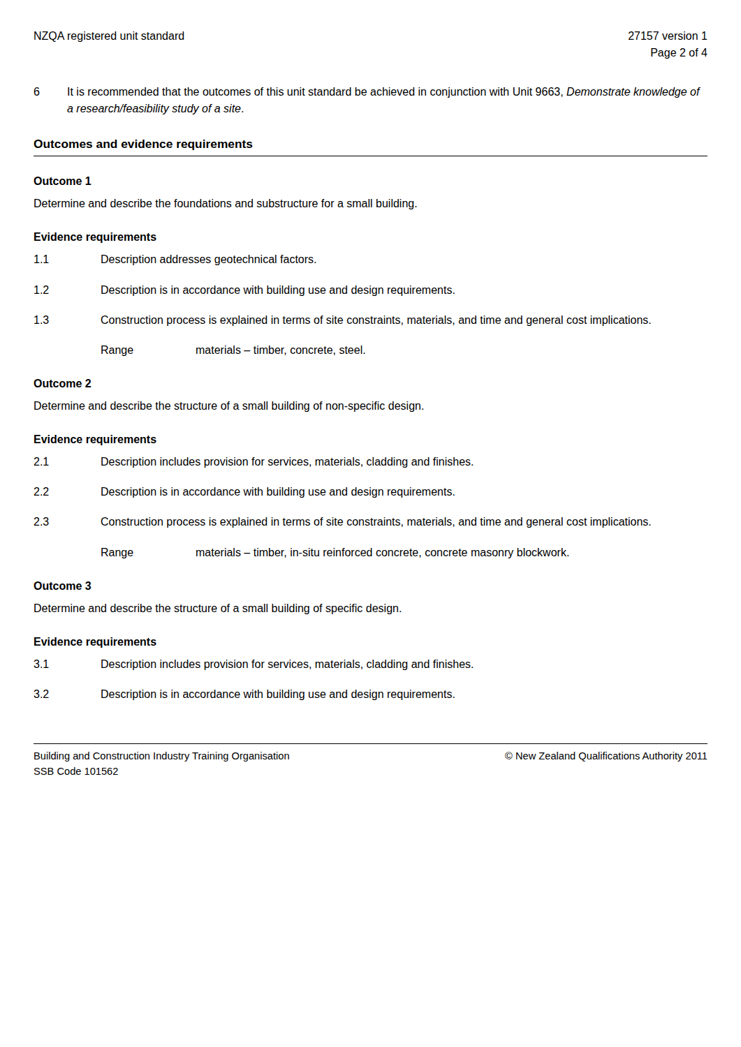NZQA registered unit standard
27157 version 1
Page 2 of 4
6
It is recommended that the outcomes of this unit standard be achieved in conjunction with Unit 9663, Demonstrate knowledge of a research/feasibility study of a site.
Outcomes and evidence requirements
Outcome 1
Determine and describe the foundations and substructure for a small building.
Evidence requirements
1.1
Description addresses geotechnical factors.
1.2
Description is in accordance with building use and design requirements.
1.3
Construction process is explained in terms of site constraints, materials, and time and general cost implications.
Range
materials – timber, concrete, steel.
Outcome 2
Determine and describe the structure of a small building of non-specific design.
Evidence requirements
2.1
Description includes provision for services, materials, cladding and finishes.
2.2
Description is in accordance with building use and design requirements.
2.3
Construction process is explained in terms of site constraints, materials, and time and general cost implications.
Range
materials – timber, in-situ reinforced concrete, concrete masonry blockwork.
Outcome 3
Determine and describe the structure of a small building of specific design.
Evidence requirements
3.1
Description includes provision for services, materials, cladding and finishes.
3.2
Description is in accordance with building use and design requirements.
Building and Construction Industry Training Organisation
SSB Code 101562
© New Zealand Qualifications Authority 2011